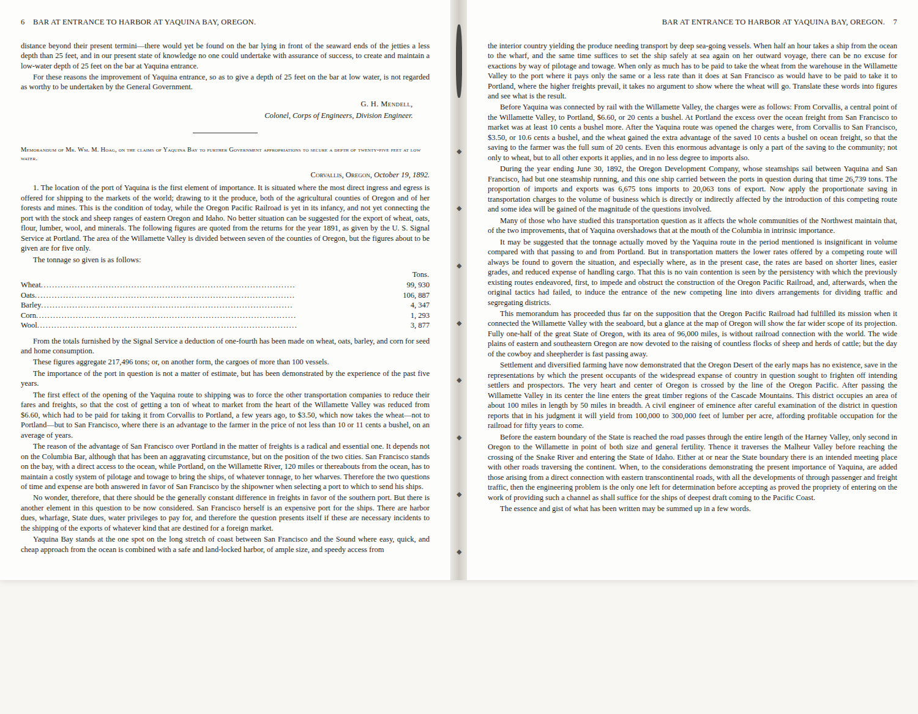6 BAR AT ENTRANCE TO HARBOR AT YAQUINA BAY, OREGON.
distance beyond their present termini—there would yet be found on the bar lying in front of the seaward ends of the jetties a less depth than 25 feet, and in our present state of knowledge no one could undertake with assurance of success, to create and maintain a low-water depth of 25 feet on the bar at Yaquina entrance.
For these reasons the improvement of Yaquina entrance, so as to give a depth of 25 feet on the bar at low water, is not regarded as worthy to be undertaken by the General Government.
G. H. Mendell, Colonel, Corps of Engineers, Division Engineer.
Memorandum of Mr. Wm. M. Hoag, on the claims of Yaquina Bay to further Government appropriations to secure a depth of twenty-five feet at low water.
Corvallis, Oregon, October 19, 1892.
1. The location of the port of Yaquina is the first element of importance. It is situated where the most direct ingress and egress is offered for shipping to the markets of the world; drawing to it the produce, both of the agricultural counties of Oregon and of her forests and mines. This is the condition of today, while the Oregon Pacific Railroad is yet in its infancy, and not yet connecting the port with the stock and sheep ranges of eastern Oregon and Idaho. No better situation can be suggested for the export of wheat, oats, flour, lumber, wool, and minerals. The following figures are quoted from the returns for the year 1891, as given by the U. S. Signal Service at Portland. The area of the Willamette Valley is divided between seven of the counties of Oregon, but the figures about to be given are for five only.
The tonnage so given is as follows:
| | Tons. |
| --- | --- |
| Wheat .......................................................................................... | 99, 930 |
| Oats ............................................................................................ | 106, 887 |
| Barley ......................................................................................... | 4, 347 |
| Corn ............................................................................................ | 1, 293 |
| Wool ............................................................................................ | 3, 877 |
From the totals furnished by the Signal Service a deduction of one-fourth has been made on wheat, oats, barley, and corn for seed and home consumption.
These figures aggregate 217,496 tons; or, on another form, the cargoes of more than 100 vessels.
The importance of the port in question is not a matter of estimate, but has been demonstrated by the experience of the past five years.
The first effect of the opening of the Yaquina route to shipping was to force the other transportation companies to reduce their fares and freights, so that the cost of getting a ton of wheat to market from the heart of the Willamette Valley was reduced from $6.60, which had to be paid for taking it from Corvallis to Portland, a few years ago, to $3.50, which now takes the wheat—not to Portland—but to San Francisco, where there is an advantage to the farmer in the price of not less than 10 or 11 cents a bushel, on an average of years.
The reason of the advantage of San Francisco over Portland in the matter of freights is a radical and essential one. It depends not on the Columbia Bar, although that has been an aggravating circumstance, but on the position of the two cities. San Francisco stands on the bay, with a direct access to the ocean, while Portland, on the Willamette River, 120 miles or thereabouts from the ocean, has to maintain a costly system of pilotage and towage to bring the ships, of whatever tonnage, to her wharves. Therefore the two questions of time and expense are both answered in favor of San Francisco by the shipowner when selecting a port to which to send his ships.
No wonder, therefore, that there should be the generally constant difference in freights in favor of the southern port. But there is another element in this question to be now considered. San Francisco herself is an expensive port for the ships. There are harbor dues, wharfage, State dues, water privileges to pay for, and therefore the question presents itself if these are necessary incidents to the shipping of the exports of whatever kind that are destined for a foreign market.
Yaquina Bay stands at the one spot on the long stretch of coast between San Francisco and the Sound where easy, quick, and cheap approach from the ocean is combined with a safe and land-locked harbor, of ample size, and speedy access from
◆
◆
◆
◆
◆
◆
◆
◆
BAR AT ENTRANCE TO HARBOR AT YAQUINA BAY, OREGON. 7
the interior country yielding the produce needing transport by deep sea-going vessels. When half an hour takes a ship from the ocean to the wharf, and the same time suffices to set the ship safely at sea again on her outward voyage, there can be no excuse for exactions by way of pilotage and towage. When only as much has to be paid to take the wheat from the warehouse in the Willamette Valley to the port where it pays only the same or a less rate than it does at San Francisco as would have to be paid to take it to Portland, where the higher freights prevail, it takes no argument to show where the wheat will go. Translate these words into figures and see what is the result.
Before Yaquina was connected by rail with the Willamette Valley, the charges were as follows: From Corvallis, a central point of the Willamette Valley, to Portland, $6.60, or 20 cents a bushel. At Portland the excess over the ocean freight from San Francisco to market was at least 10 cents a bushel more. After the Yaquina route was opened the charges were, from Corvallis to San Francisco, $3.50, or 10.6 cents a bushel, and the wheat gained the extra advantage of the saved 10 cents a bushel on ocean freight, so that the saving to the farmer was the full sum of 20 cents. Even this enormous advantage is only a part of the saving to the community; not only to wheat, but to all other exports it applies, and in no less degree to imports also.
During the year ending June 30, 1892, the Oregon Development Company, whose steamships sail between Yaquina and San Francisco, had but one steamship running, and this one ship carried between the ports in question during that time 26,739 tons. The proportion of imports and exports was 6,675 tons imports to 20,063 tons of export. Now apply the proportionate saving in transportation charges to the volume of business which is directly or indirectly affected by the introduction of this competing route and some idea will be gained of the magnitude of the questions involved.
Many of those who have studied this transportation question as it affects the whole communities of the Northwest maintain that, of the two improvements, that of Yaquina overshadows that at the mouth of the Columbia in intrinsic importance.
It may be suggested that the tonnage actually moved by the Yaquina route in the period mentioned is insignificant in volume compared with that passing to and from Portland. But in transportation matters the lower rates offered by a competing route will always be found to govern the situation, and especially where, as in the present case, the rates are based on shorter lines, easier grades, and reduced expense of handling cargo. That this is no vain contention is seen by the persistency with which the previously existing routes endeavored, first, to impede and obstruct the construction of the Oregon Pacific Railroad, and, afterwards, when the original tactics had failed, to induce the entrance of the new competing line into divers arrangements for dividing traffic and segregating districts.
This memorandum has proceeded thus far on the supposition that the Oregon Pacific Railroad had fulfilled its mission when it connected the Willamette Valley with the seaboard, but a glance at the map of Oregon will show the far wider scope of its projection. Fully one-half of the great State of Oregon, with its area of 96,000 miles, is without railroad connection with the world. The wide plains of eastern and southeastern Oregon are now devoted to the raising of countless flocks of sheep and herds of cattle; but the day of the cowboy and sheepherder is fast passing away.
Settlement and diversified farming have now demonstrated that the Oregon Desert of the early maps has no existence, save in the representations by which the present occupants of the widespread expanse of country in question sought to frighten off intending settlers and prospectors. The very heart and center of Oregon is crossed by the line of the Oregon Pacific. After passing the Willamette Valley in its center the line enters the great timber regions of the Cascade Mountains. This district occupies an area of about 100 miles in length by 50 miles in breadth. A civil engineer of eminence after careful examination of the district in question reports that in his judgment it will yield from 100,000 to 300,000 feet of lumber per acre, affording profitable occupation for the railroad for fifty years to come.
Before the eastern boundary of the State is reached the road passes through the entire length of the Harney Valley, only second in Oregon to the Willamette in point of both size and general fertility. Thence it traverses the Malheur Valley before reaching the crossing of the Snake River and entering the State of Idaho. Either at or near the State boundary there is an intended meeting place with other roads traversing the continent. When, to the considerations demonstrating the present importance of Yaquina, are added those arising from a direct connection with eastern transcontinental roads, with all the developments of through passenger and freight traffic, then the engineering problem is the only one left for determination before accepting as proved the propriety of entering on the work of providing such a channel as shall suffice for the ships of deepest draft coming to the Pacific Coast.
The essence and gist of what has been written may be summed up in a few words.